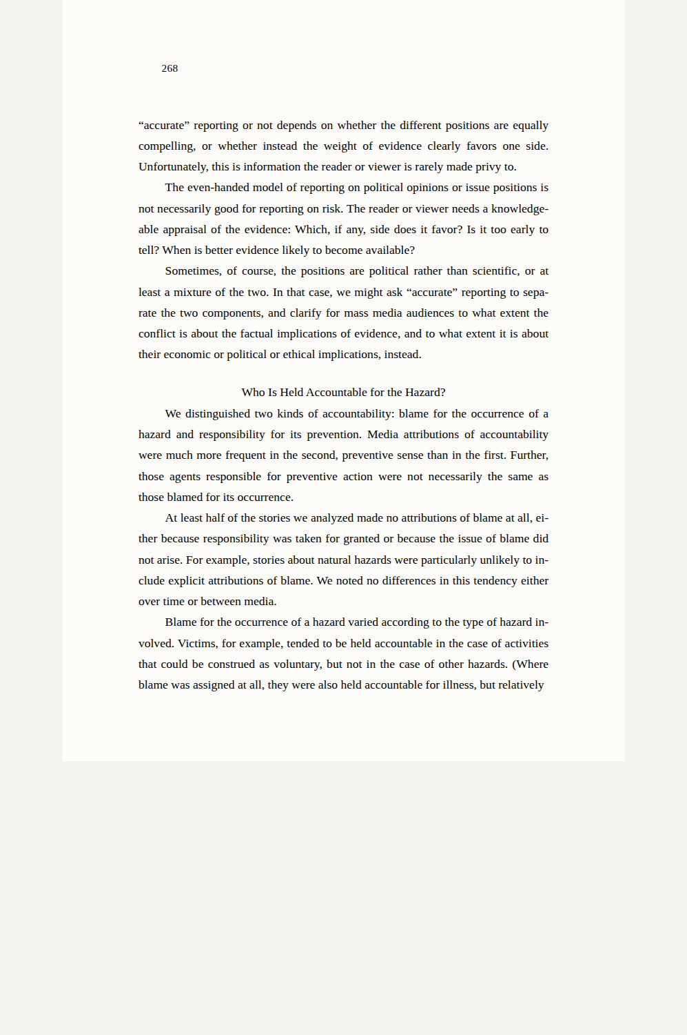268
“accurate” reporting or not depends on whether the different positions are equally compelling, or whether instead the weight of evidence clearly favors one side. Unfortunately, this is information the reader or viewer is rarely made privy to.
The even-handed model of reporting on political opinions or issue positions is not necessarily good for reporting on risk. The reader or viewer needs a knowledgeable appraisal of the evidence: Which, if any, side does it favor? Is it too early to tell? When is better evidence likely to become available?
Sometimes, of course, the positions are political rather than scientific, or at least a mixture of the two. In that case, we might ask “accurate” reporting to separate the two components, and clarify for mass media audiences to what extent the conflict is about the factual implications of evidence, and to what extent it is about their economic or political or ethical implications, instead.
Who Is Held Accountable for the Hazard?
We distinguished two kinds of accountability: blame for the occurrence of a hazard and responsibility for its prevention. Media attributions of accountability were much more frequent in the second, preventive sense than in the first. Further, those agents responsible for preventive action were not necessarily the same as those blamed for its occurrence.
At least half of the stories we analyzed made no attributions of blame at all, either because responsibility was taken for granted or because the issue of blame did not arise. For example, stories about natural hazards were particularly unlikely to include explicit attributions of blame. We noted no differences in this tendency either over time or between media.
Blame for the occurrence of a hazard varied according to the type of hazard involved. Victims, for example, tended to be held accountable in the case of activities that could be construed as voluntary, but not in the case of other hazards. (Where blame was assigned at all, they were also held accountable for illness, but relatively